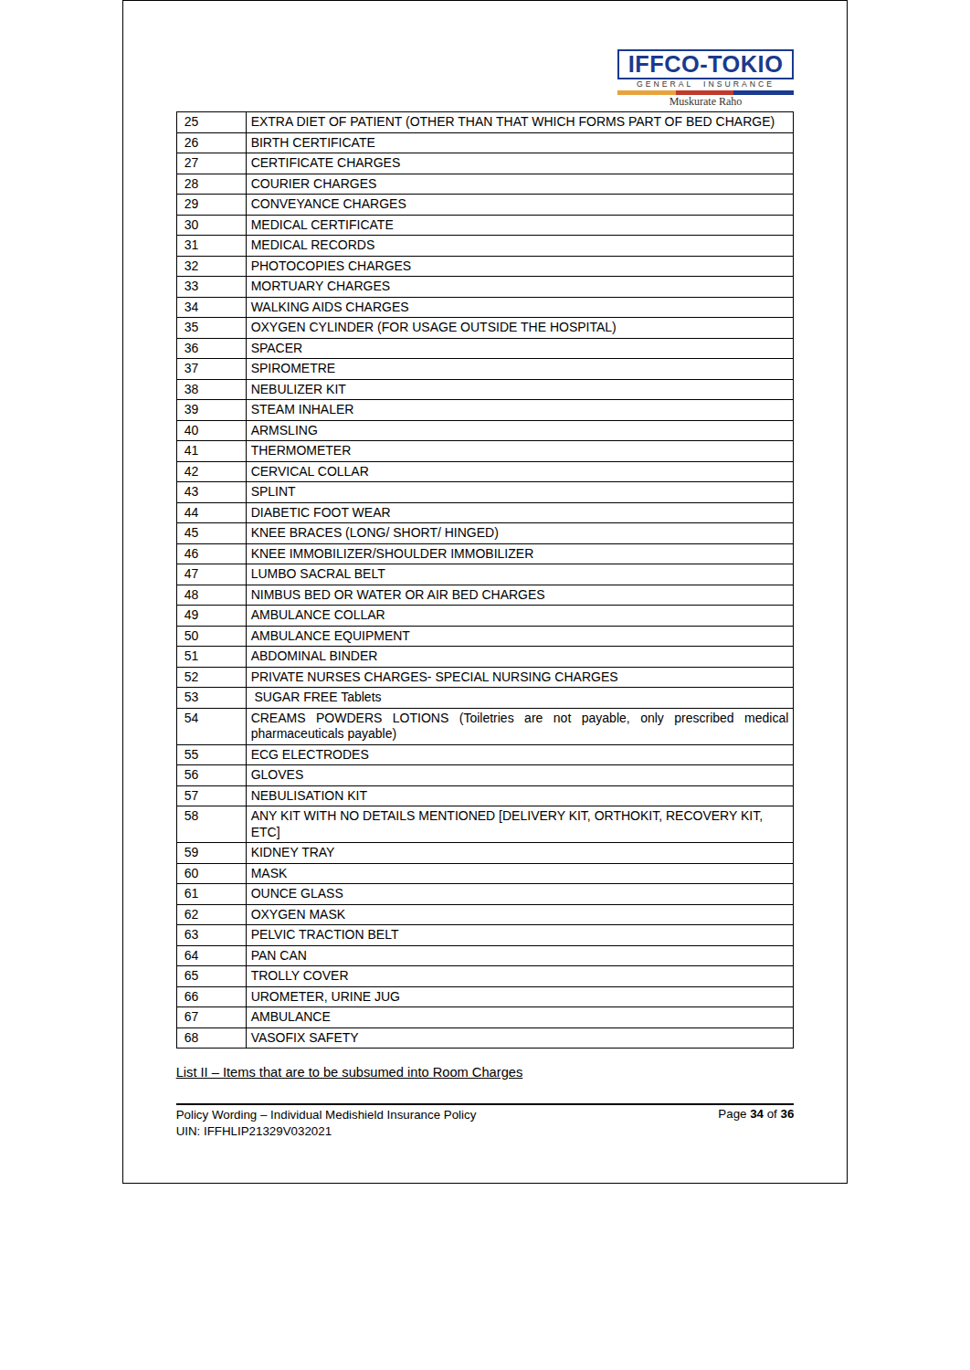IFFCO-TOKIO
GENERAL INSURANCE
Muskurate Raho
| 25 | EXTRA DIET OF PATIENT (OTHER THAN THAT WHICH FORMS PART OF BED CHARGE) |
| 26 | BIRTH CERTIFICATE |
| 27 | CERTIFICATE CHARGES |
| 28 | COURIER CHARGES |
| 29 | CONVEYANCE CHARGES |
| 30 | MEDICAL CERTIFICATE |
| 31 | MEDICAL RECORDS |
| 32 | PHOTOCOPIES CHARGES |
| 33 | MORTUARY CHARGES |
| 34 | WALKING AIDS CHARGES |
| 35 | OXYGEN CYLINDER (FOR USAGE OUTSIDE THE HOSPITAL) |
| 36 | SPACER |
| 37 | SPIROMETRE |
| 38 | NEBULIZER KIT |
| 39 | STEAM INHALER |
| 40 | ARMSLING |
| 41 | THERMOMETER |
| 42 | CERVICAL COLLAR |
| 43 | SPLINT |
| 44 | DIABETIC FOOT WEAR |
| 45 | KNEE BRACES (LONG/ SHORT/ HINGED) |
| 46 | KNEE IMMOBILIZER/SHOULDER IMMOBILIZER |
| 47 | LUMBO SACRAL BELT |
| 48 | NIMBUS BED OR WATER OR AIR BED CHARGES |
| 49 | AMBULANCE COLLAR |
| 50 | AMBULANCE EQUIPMENT |
| 51 | ABDOMINAL BINDER |
| 52 | PRIVATE NURSES CHARGES- SPECIAL NURSING CHARGES |
| 53 | SUGAR FREE Tablets |
| 54 | CREAMS POWDERS LOTIONS (Toiletries are not payable, only prescribed medical pharmaceuticals payable) |
| 55 | ECG ELECTRODES |
| 56 | GLOVES |
| 57 | NEBULISATION KIT |
| 58 | ANY KIT WITH NO DETAILS MENTIONED [DELIVERY KIT, ORTHOKIT, RECOVERY KIT, ETC] |
| 59 | KIDNEY TRAY |
| 60 | MASK |
| 61 | OUNCE GLASS |
| 62 | OXYGEN MASK |
| 63 | PELVIC TRACTION BELT |
| 64 | PAN CAN |
| 65 | TROLLY COVER |
| 66 | UROMETER, URINE JUG |
| 67 | AMBULANCE |
| 68 | VASOFIX SAFETY |
List II – Items that are to be subsumed into Room Charges
Policy Wording – Individual Medishield Insurance Policy
UIN: IFFHLIP21329V032021
Page 34 of 36